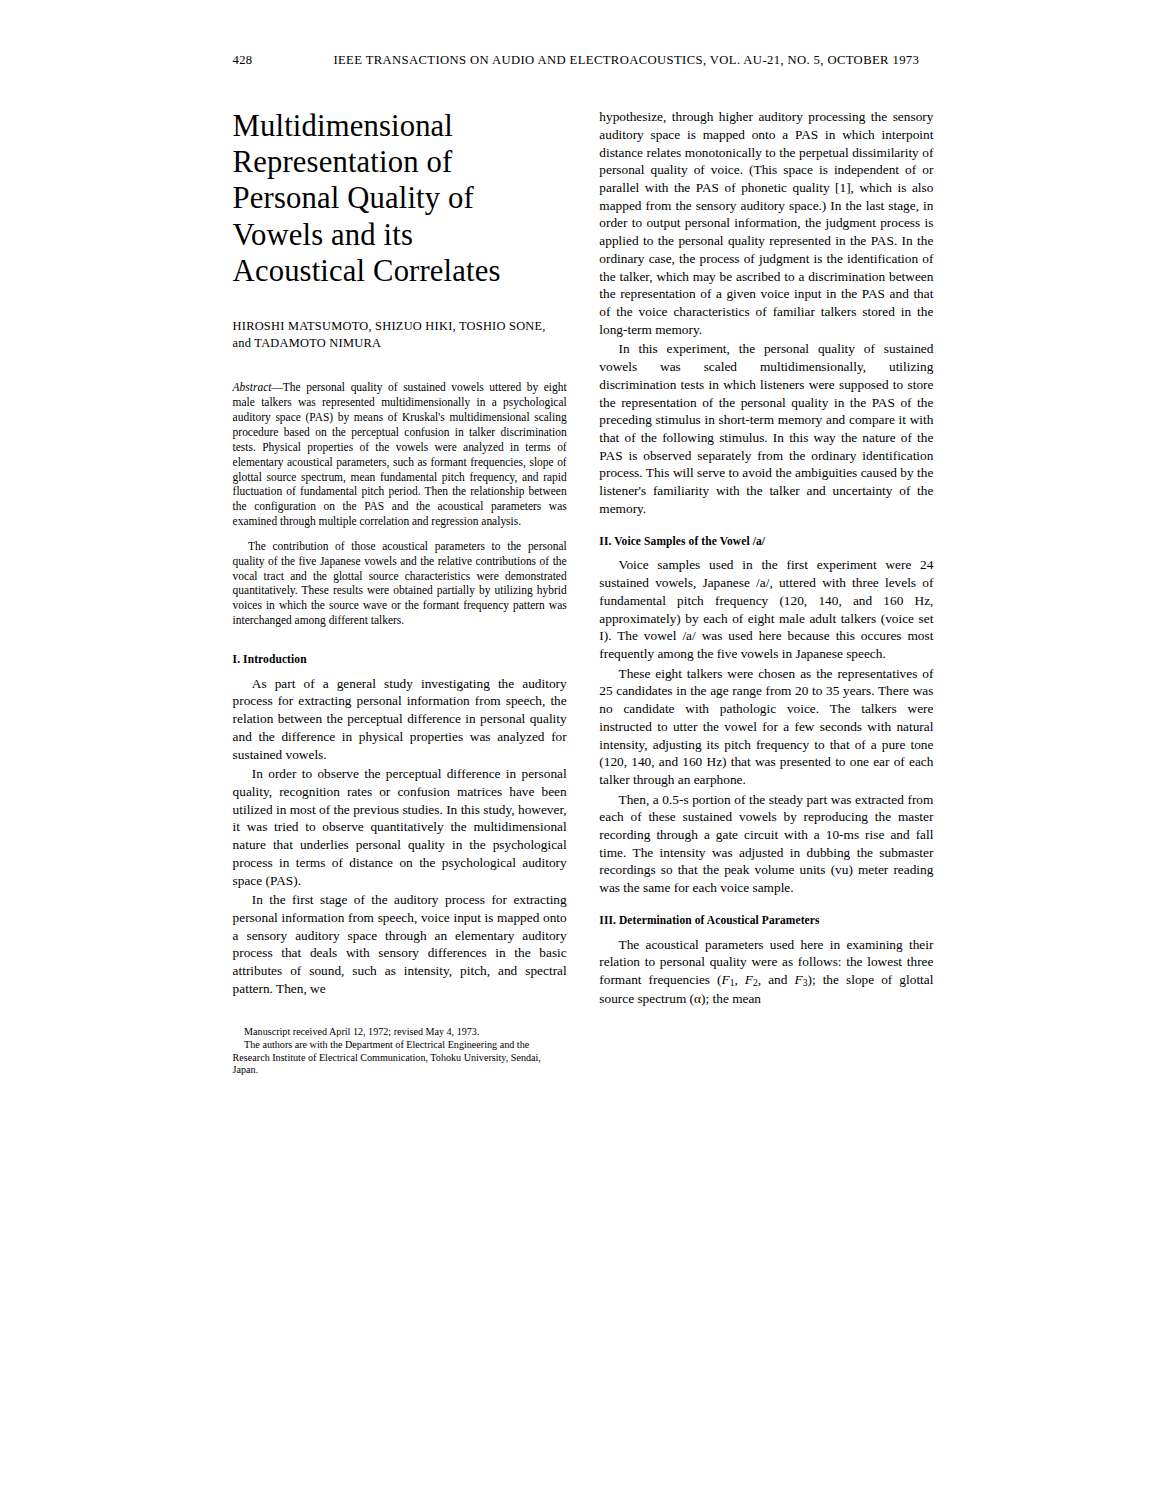428
IEEE TRANSACTIONS ON AUDIO AND ELECTROACOUSTICS, VOL. AU-21, NO. 5, OCTOBER 1973
Multidimensional
Representation of
Personal Quality of
Vowels and its
Acoustical Correlates
HIROSHI MATSUMOTO, SHIZUO HIKI, TOSHIO SONE,
and TADAMOTO NIMURA
Abstract—The personal quality of sustained vowels uttered by eight male talkers was represented multidimensionally in a psychological auditory space (PAS) by means of Kruskal's multidimensional scaling procedure based on the perceptual confusion in talker discrimination tests. Physical properties of the vowels were analyzed in terms of elementary acoustical parameters, such as formant frequencies, slope of glottal source spectrum, mean fundamental pitch frequency, and rapid fluctuation of fundamental pitch period. Then the relationship between the configuration on the PAS and the acoustical parameters was examined through multiple correlation and regression analysis.
The contribution of those acoustical parameters to the personal quality of the five Japanese vowels and the relative contributions of the vocal tract and the glottal source characteristics were demonstrated quantitatively. These results were obtained partially by utilizing hybrid voices in which the source wave or the formant frequency pattern was interchanged among different talkers.
I. Introduction
As part of a general study investigating the auditory process for extracting personal information from speech, the relation between the perceptual difference in personal quality and the difference in physical properties was analyzed for sustained vowels.
In order to observe the perceptual difference in personal quality, recognition rates or confusion matrices have been utilized in most of the previous studies. In this study, however, it was tried to observe quantitatively the multidimensional nature that underlies personal quality in the psychological process in terms of distance on the psychological auditory space (PAS).
In the first stage of the auditory process for extracting personal information from speech, voice input is mapped onto a sensory auditory space through an elementary auditory process that deals with sensory differences in the basic attributes of sound, such as intensity, pitch, and spectral pattern. Then, we
Manuscript received April 12, 1972; revised May 4, 1973.
The authors are with the Department of Electrical Engineering and the Research Institute of Electrical Communication, Tohoku University, Sendai, Japan.
hypothesize, through higher auditory processing the sensory auditory space is mapped onto a PAS in which interpoint distance relates monotonically to the perpetual dissimilarity of personal quality of voice. (This space is independent of or parallel with the PAS of phonetic quality [1], which is also mapped from the sensory auditory space.) In the last stage, in order to output personal information, the judgment process is applied to the personal quality represented in the PAS. In the ordinary case, the process of judgment is the identification of the talker, which may be ascribed to a discrimination between the representation of a given voice input in the PAS and that of the voice characteristics of familiar talkers stored in the long-term memory.
In this experiment, the personal quality of sustained vowels was scaled multidimensionally, utilizing discrimination tests in which listeners were supposed to store the representation of the personal quality in the PAS of the preceding stimulus in short-term memory and compare it with that of the following stimulus. In this way the nature of the PAS is observed separately from the ordinary identification process. This will serve to avoid the ambiguities caused by the listener's familiarity with the talker and uncertainty of the memory.
II. Voice Samples of the Vowel /a/
Voice samples used in the first experiment were 24 sustained vowels, Japanese /a/, uttered with three levels of fundamental pitch frequency (120, 140, and 160 Hz, approximately) by each of eight male adult talkers (voice set I). The vowel /a/ was used here because this occures most frequently among the five vowels in Japanese speech.
These eight talkers were chosen as the representatives of 25 candidates in the age range from 20 to 35 years. There was no candidate with pathologic voice. The talkers were instructed to utter the vowel for a few seconds with natural intensity, adjusting its pitch frequency to that of a pure tone (120, 140, and 160 Hz) that was presented to one ear of each talker through an earphone.
Then, a 0.5-s portion of the steady part was extracted from each of these sustained vowels by reproducing the master recording through a gate circuit with a 10-ms rise and fall time. The intensity was adjusted in dubbing the submaster recordings so that the peak volume units (vu) meter reading was the same for each voice sample.
III. Determination of Acoustical Parameters
The acoustical parameters used here in examining their relation to personal quality were as follows: the lowest three formant frequencies (F1, F2, and F3); the slope of glottal source spectrum (α); the mean